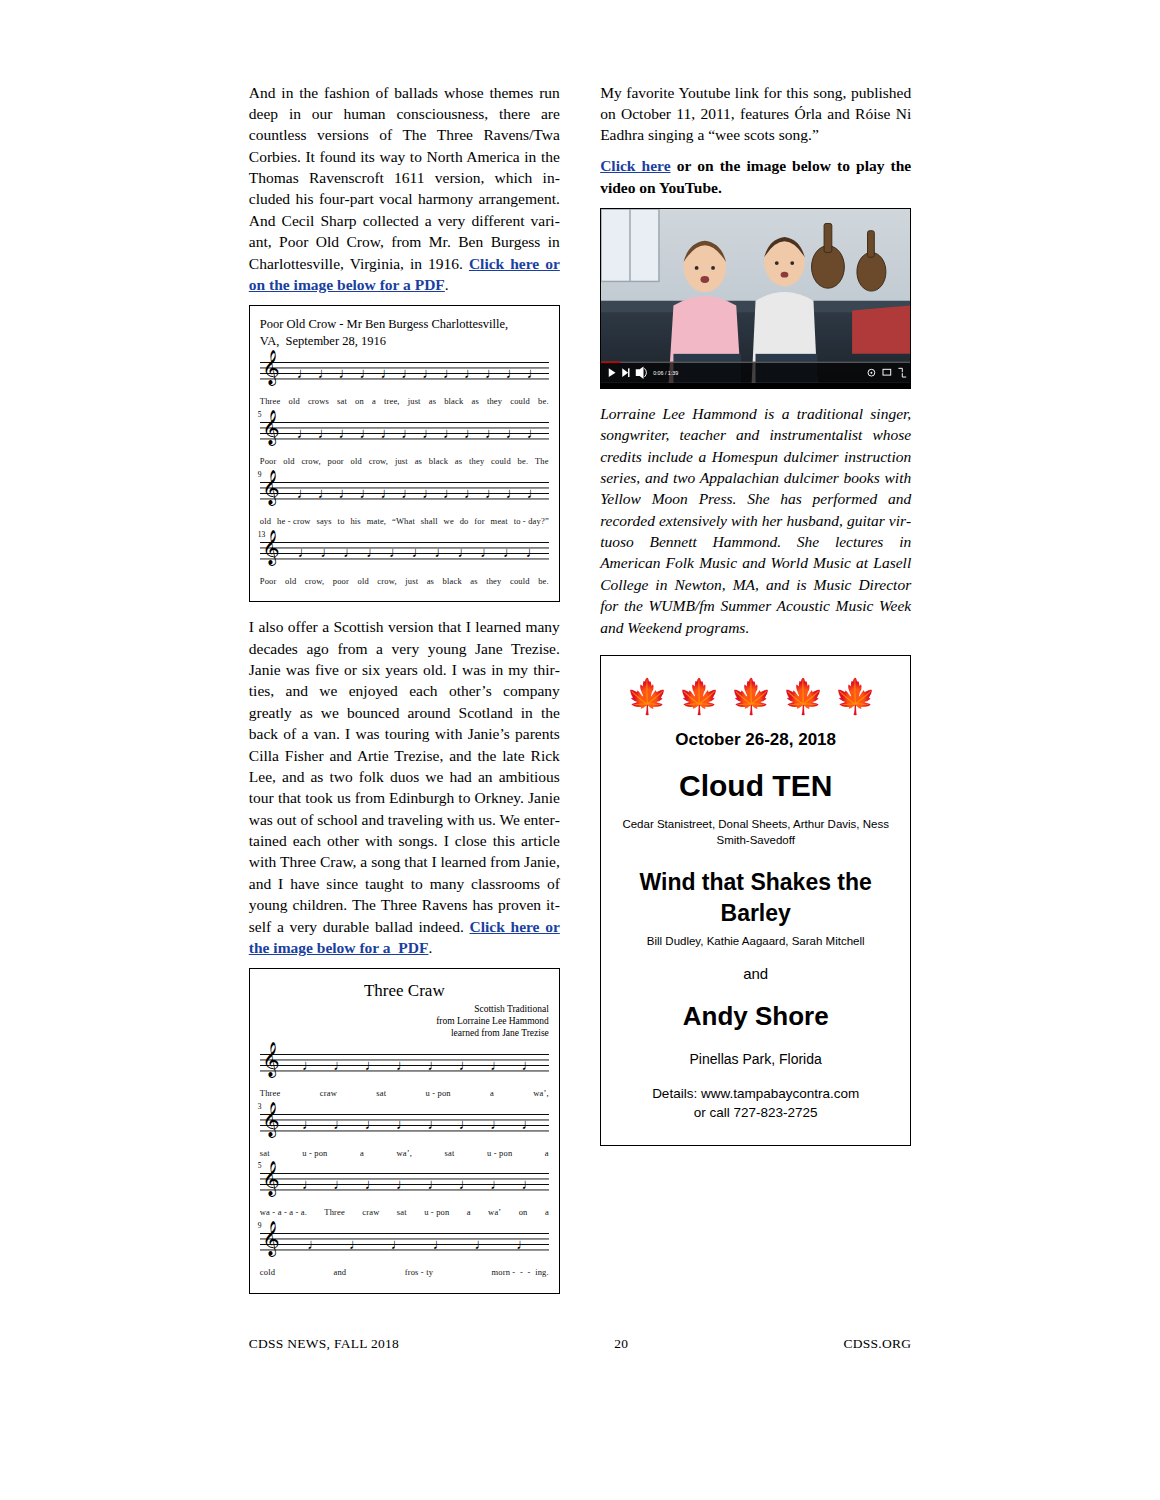And in the fashion of ballads whose themes run deep in our human consciousness, there are countless versions of The Three Ravens/Twa Corbies. It found its way to North America in the Thomas Ravenscroft 1611 version, which included his four-part vocal harmony arrangement. And Cecil Sharp collected a very different variant, Poor Old Crow, from Mr. Ben Burgess in Charlottesville, Virginia, in 1916. Click here or on the image below for a PDF.
Poor Old Crow - Mr Ben Burgess Charlottesville, VA, September 28, 1916
𝄞
♩♩♩♩♩♩♩♩♩♩♩♩
Three old crows sat on atree, just as black as they could be.
5
𝄞
♩♩♩♩♩♩♩♩♩♩♩♩
Poor old crow, poor old crow, just as black as they could be. The
9
𝄞
♩♩♩♩♩♩♩♩♩♩♩♩
old he - crow says to his mate,“What shall we do for meat to - day?”
13
𝄞
♩♩♩♩♩♩♩♩♩♩♩
Poor old crow, poor old crow, just as black as they could be.
I also offer a Scottish version that I learned many decades ago from a very young Jane Trezise. Janie was five or six years old. I was in my thirties, and we enjoyed each other’s company greatly as we bounced around Scotland in the back of a van. I was touring with Janie’s parents Cilla Fisher and Artie Trezise, and the late Rick Lee, and as two folk duos we had an ambitious tour that took us from Edinburgh to Orkney. Janie was out of school and traveling with us. We entertained each other with songs. I close this article with Three Craw, a song that I learned from Janie, and I have since taught to many classrooms of young children. The Three Ravens has proven itself a very durable ballad indeed. Click here or the image below for a PDF.
Three Craw
Scottish Traditional
from Lorraine Lee Hammond
learned from Jane Trezise
𝄞
♩♩♩♩♩♩♩♩
Three craw sat u - pon awa’,
3
𝄞
♩♩♩♩♩♩♩♩
sat u - pon awa’, sat u - pon a
5
𝄞
♩♩♩♩♩♩♩♩
wa - a - a - a. Three craw sat u - pon awa’on a
9
𝄞
♩♩♩♩♩♩
cold and fros - ty morn - - - ing.
My favorite Youtube link for this song, published on October 11, 2011, features Órla and Róise Ni Eadhra singing a “wee scots song.”
Click here or on the image below to play the video on YouTube.
0:06 / 1:39
Lorraine Lee Hammond is a traditional singer, songwriter, teacher and instrumentalist whose credits include a Homespun dulcimer instruction series, and two Appalachian dulcimer books with Yellow Moon Press. She has performed and recorded extensively with her husband, guitar virtuoso Bennett Hammond. She lectures in American Folk Music and World Music at Lasell College in Newton, MA, and is Music Director for the WUMB/fm Summer Acoustic Music Week and Weekend programs.
🍁🍁🍁🍁🍁
October 26-28, 2018
Cloud TEN
Cedar Stanistreet, Donal Sheets, Arthur Davis, Ness Smith-Savedoff
Wind that Shakes the Barley
Bill Dudley, Kathie Aagaard, Sarah Mitchell
and
Andy Shore
Pinellas Park, Florida
Details: www.tampabaycontra.com
or call 727-823-2725
CDSS NEWS, FALL 2018
20
CDSS.ORG